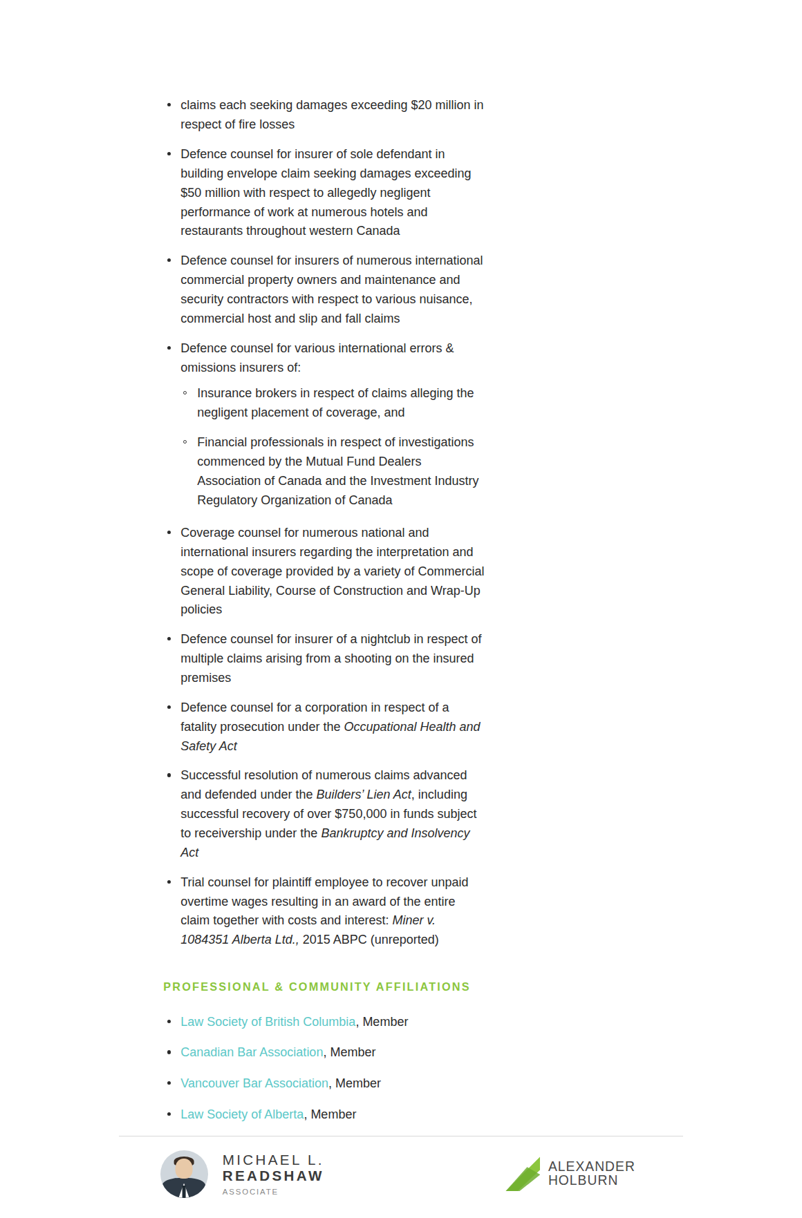claims each seeking damages exceeding $20 million in respect of fire losses
Defence counsel for insurer of sole defendant in building envelope claim seeking damages exceeding $50 million with respect to allegedly negligent performance of work at numerous hotels and restaurants throughout western Canada
Defence counsel for insurers of numerous international commercial property owners and maintenance and security contractors with respect to various nuisance, commercial host and slip and fall claims
Defence counsel for various international errors & omissions insurers of:
Insurance brokers in respect of claims alleging the negligent placement of coverage, and
Financial professionals in respect of investigations commenced by the Mutual Fund Dealers Association of Canada and the Investment Industry Regulatory Organization of Canada
Coverage counsel for numerous national and international insurers regarding the interpretation and scope of coverage provided by a variety of Commercial General Liability, Course of Construction and Wrap-Up policies
Defence counsel for insurer of a nightclub in respect of multiple claims arising from a shooting on the insured premises
Defence counsel for a corporation in respect of a fatality prosecution under the Occupational Health and Safety Act
Successful resolution of numerous claims advanced and defended under the Builders’ Lien Act, including successful recovery of over $750,000 in funds subject to receivership under the Bankruptcy and Insolvency Act
Trial counsel for plaintiff employee to recover unpaid overtime wages resulting in an award of the entire claim together with costs and interest: Miner v. 1084351 Alberta Ltd., 2015 ABPC (unreported)
Professional & Community Affiliations
Law Society of British Columbia, Member
Canadian Bar Association, Member
Vancouver Bar Association, Member
Law Society of Alberta, Member
MICHAEL L.
READSHAW
ASSOCIATE
ALEXANDER
HOLBURN